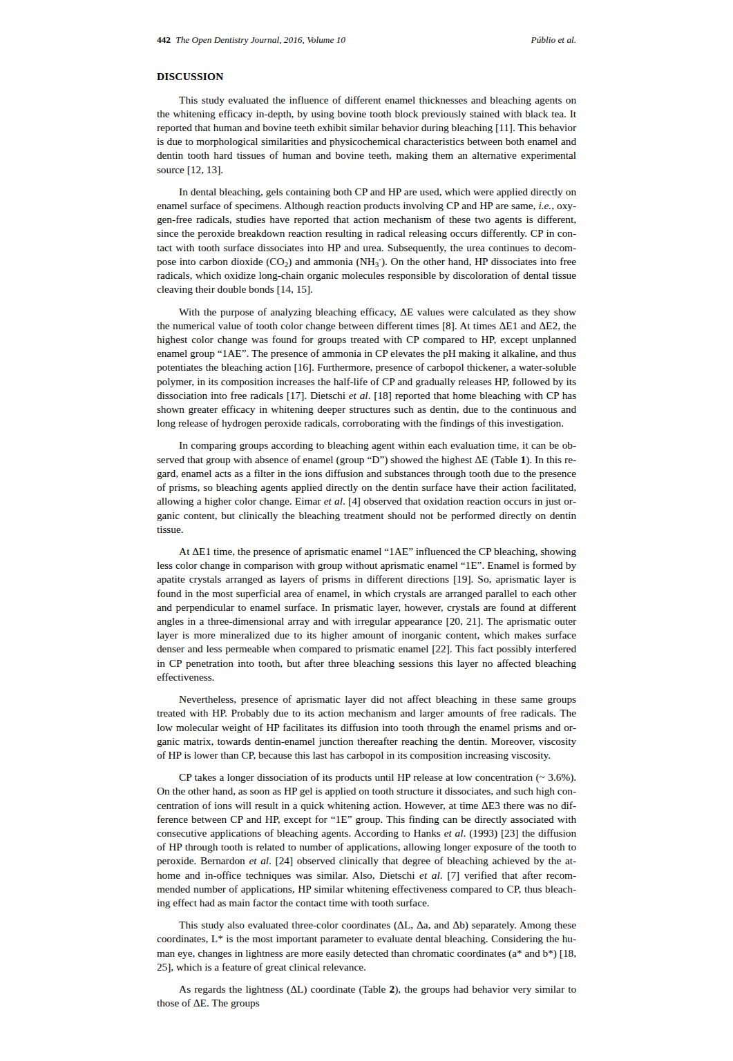442 The Open Dentistry Journal, 2016, Volume 10
Públio et al.
DISCUSSION
This study evaluated the influence of different enamel thicknesses and bleaching agents on the whitening efficacy in-depth, by using bovine tooth block previously stained with black tea. It reported that human and bovine teeth exhibit similar behavior during bleaching [11]. This behavior is due to morphological similarities and physicochemical characteristics between both enamel and dentin tooth hard tissues of human and bovine teeth, making them an alternative experimental source [12, 13].
In dental bleaching, gels containing both CP and HP are used, which were applied directly on enamel surface of specimens. Although reaction products involving CP and HP are same, i.e., oxygen-free radicals, studies have reported that action mechanism of these two agents is different, since the peroxide breakdown reaction resulting in radical releasing occurs differently. CP in contact with tooth surface dissociates into HP and urea. Subsequently, the urea continues to decompose into carbon dioxide (CO2) and ammonia (NH3-). On the other hand, HP dissociates into free radicals, which oxidize long-chain organic molecules responsible by discoloration of dental tissue cleaving their double bonds [14, 15].
With the purpose of analyzing bleaching efficacy, ΔE values were calculated as they show the numerical value of tooth color change between different times [8]. At times ΔE1 and ΔE2, the highest color change was found for groups treated with CP compared to HP, except unplanned enamel group “1AE”. The presence of ammonia in CP elevates the pH making it alkaline, and thus potentiates the bleaching action [16]. Furthermore, presence of carbopol thickener, a water-soluble polymer, in its composition increases the half-life of CP and gradually releases HP, followed by its dissociation into free radicals [17]. Dietschi et al. [18] reported that home bleaching with CP has shown greater efficacy in whitening deeper structures such as dentin, due to the continuous and long release of hydrogen peroxide radicals, corroborating with the findings of this investigation.
In comparing groups according to bleaching agent within each evaluation time, it can be observed that group with absence of enamel (group “D”) showed the highest ΔE (Table 1). In this regard, enamel acts as a filter in the ions diffusion and substances through tooth due to the presence of prisms, so bleaching agents applied directly on the dentin surface have their action facilitated, allowing a higher color change. Eimar et al. [4] observed that oxidation reaction occurs in just organic content, but clinically the bleaching treatment should not be performed directly on dentin tissue.
At ΔE1 time, the presence of aprismatic enamel “1AE” influenced the CP bleaching, showing less color change in comparison with group without aprismatic enamel “1E”. Enamel is formed by apatite crystals arranged as layers of prisms in different directions [19]. So, aprismatic layer is found in the most superficial area of enamel, in which crystals are arranged parallel to each other and perpendicular to enamel surface. In prismatic layer, however, crystals are found at different angles in a three-dimensional array and with irregular appearance [20, 21]. The aprismatic outer layer is more mineralized due to its higher amount of inorganic content, which makes surface denser and less permeable when compared to prismatic enamel [22]. This fact possibly interfered in CP penetration into tooth, but after three bleaching sessions this layer no affected bleaching effectiveness.
Nevertheless, presence of aprismatic layer did not affect bleaching in these same groups treated with HP. Probably due to its action mechanism and larger amounts of free radicals. The low molecular weight of HP facilitates its diffusion into tooth through the enamel prisms and organic matrix, towards dentin-enamel junction thereafter reaching the dentin. Moreover, viscosity of HP is lower than CP, because this last has carbopol in its composition increasing viscosity.
CP takes a longer dissociation of its products until HP release at low concentration (~ 3.6%). On the other hand, as soon as HP gel is applied on tooth structure it dissociates, and such high concentration of ions will result in a quick whitening action. However, at time ΔE3 there was no difference between CP and HP, except for “1E” group. This finding can be directly associated with consecutive applications of bleaching agents. According to Hanks et al. (1993) [23] the diffusion of HP through tooth is related to number of applications, allowing longer exposure of the tooth to peroxide. Bernardon et al. [24] observed clinically that degree of bleaching achieved by the at-home and in-office techniques was similar. Also, Dietschi et al. [7] verified that after recommended number of applications, HP similar whitening effectiveness compared to CP, thus bleaching effect had as main factor the contact time with tooth surface.
This study also evaluated three-color coordinates (ΔL, Δa, and Δb) separately. Among these coordinates, L* is the most important parameter to evaluate dental bleaching. Considering the human eye, changes in lightness are more easily detected than chromatic coordinates (a* and b*) [18, 25], which is a feature of great clinical relevance.
As regards the lightness (ΔL) coordinate (Table 2), the groups had behavior very similar to those of ΔE. The groups